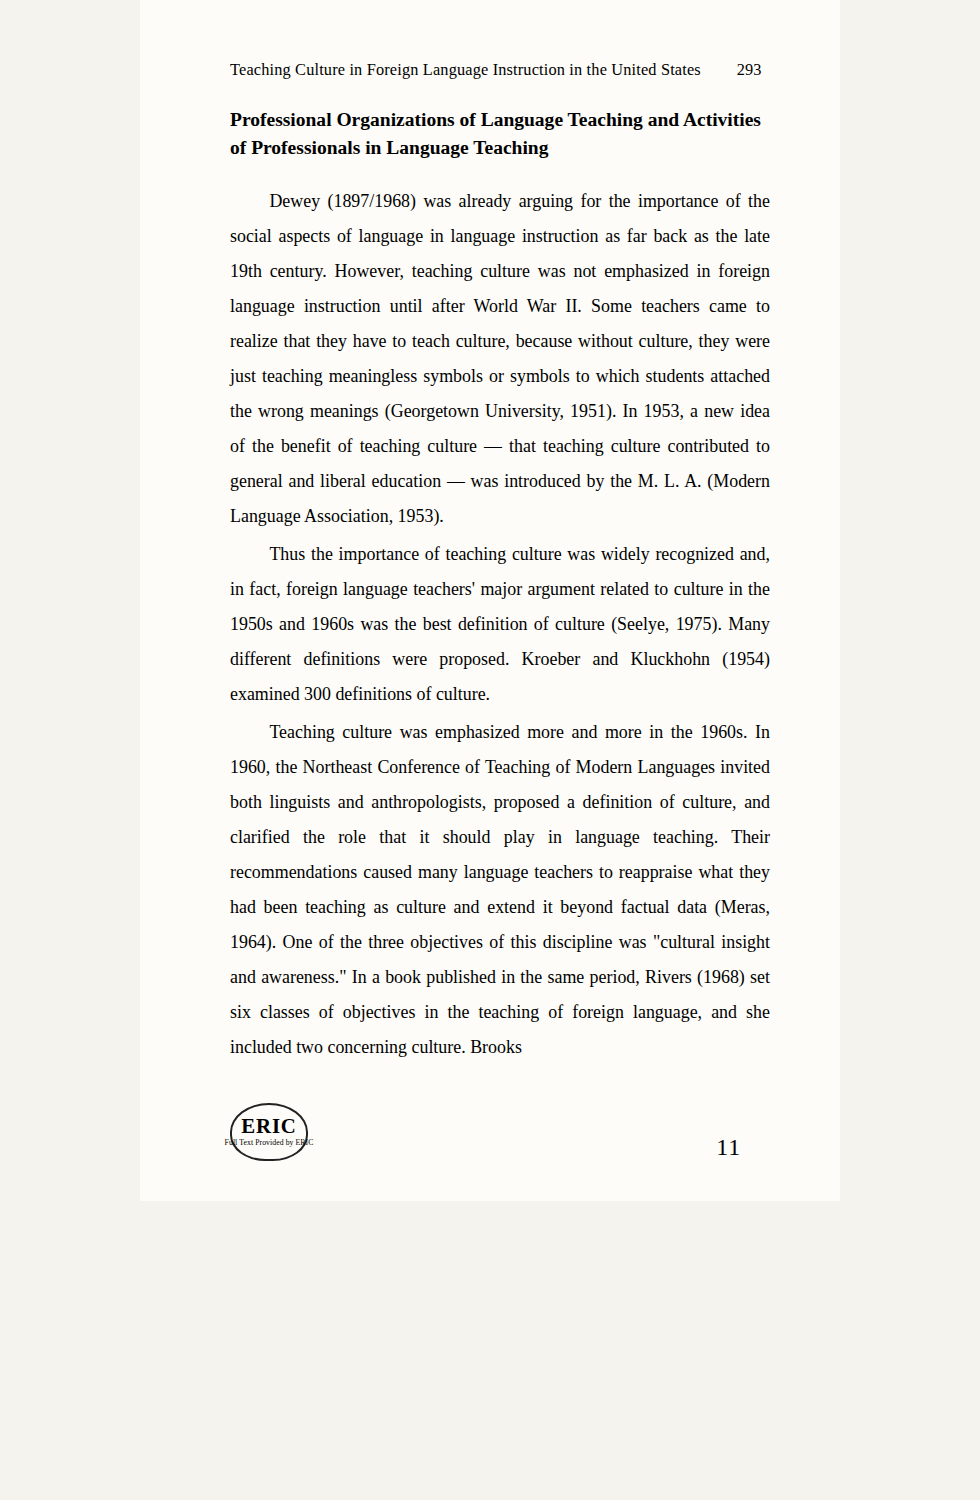Teaching Culture in Foreign Language Instruction in the United States293
Professional Organizations of Language Teaching and Activities
of Professionals in Language Teaching
Dewey (1897/1968) was already arguing for the importance of the social aspects of language in language instruction as far back as the late 19th century. However, teaching culture was not emphasized in foreign language instruction until after World War II. Some teachers came to realize that they have to teach culture, because without culture, they were just teaching meaningless symbols or symbols to which students attached the wrong meanings (Georgetown University, 1951). In 1953, a new idea of the benefit of teaching culture — that teaching culture contributed to general and liberal education — was introduced by the M. L. A. (Modern Language Association, 1953).
Thus the importance of teaching culture was widely recognized and, in fact, foreign language teachers' major argument related to culture in the 1950s and 1960s was the best definition of culture (Seelye, 1975). Many different definitions were proposed. Kroeber and Kluckhohn (1954) examined 300 definitions of culture.
Teaching culture was emphasized more and more in the 1960s. In 1960, the Northeast Conference of Teaching of Modern Languages invited both linguists and anthropologists, proposed a definition of culture, and clarified the role that it should play in language teaching. Their recommendations caused many language teachers to reappraise what they had been teaching as culture and extend it beyond factual data (Meras, 1964). One of the three objectives of this discipline was "cultural insight and awareness." In a book published in the same period, Rivers (1968) set six classes of objectives in the teaching of foreign language, and she included two concerning culture. Brooks
ERIC Full Text Provided by ERIC
11